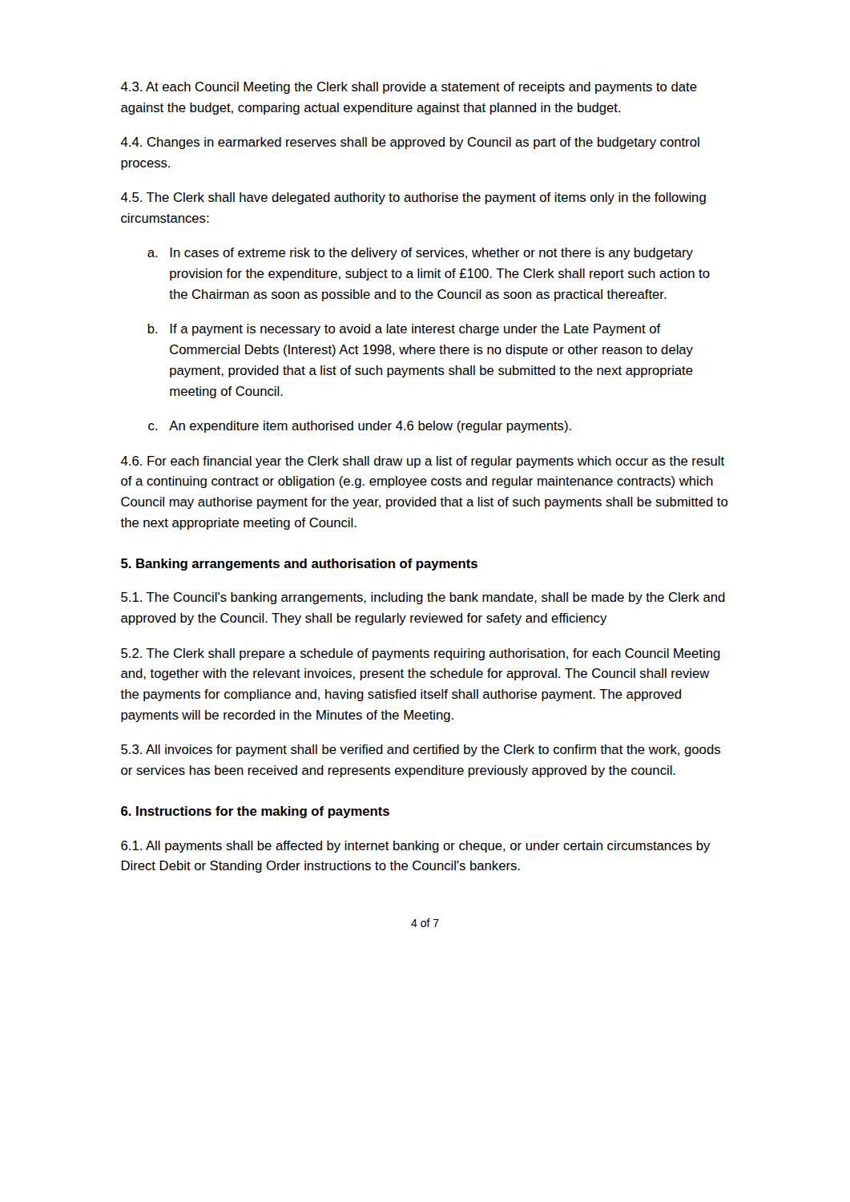4.3. At each Council Meeting the Clerk shall provide a statement of receipts and payments to date against the budget, comparing actual expenditure against that planned in the budget.
4.4. Changes in earmarked reserves shall be approved by Council as part of the budgetary control process.
4.5. The Clerk shall have delegated authority to authorise the payment of items only in the following circumstances:
In cases of extreme risk to the delivery of services, whether or not there is any budgetary provision for the expenditure, subject to a limit of £100. The Clerk shall report such action to the Chairman as soon as possible and to the Council as soon as practical thereafter.
If a payment is necessary to avoid a late interest charge under the Late Payment of Commercial Debts (Interest) Act 1998, where there is no dispute or other reason to delay payment, provided that a list of such payments shall be submitted to the next appropriate meeting of Council.
An expenditure item authorised under 4.6 below (regular payments).
4.6. For each financial year the Clerk shall draw up a list of regular payments which occur as the result of a continuing contract or obligation (e.g. employee costs and regular maintenance contracts) which Council may authorise payment for the year, provided that a list of such payments shall be submitted to the next appropriate meeting of Council.
5. Banking arrangements and authorisation of payments
5.1. The Council's banking arrangements, including the bank mandate, shall be made by the Clerk and approved by the Council. They shall be regularly reviewed for safety and efficiency
5.2. The Clerk shall prepare a schedule of payments requiring authorisation, for each Council Meeting and, together with the relevant invoices, present the schedule for approval. The Council shall review the payments for compliance and, having satisfied itself shall authorise payment. The approved payments will be recorded in the Minutes of the Meeting.
5.3. All invoices for payment shall be verified and certified by the Clerk to confirm that the work, goods or services has been received and represents expenditure previously approved by the council.
6. Instructions for the making of payments
6.1. All payments shall be affected by internet banking or cheque, or under certain circumstances by Direct Debit or Standing Order instructions to the Council's bankers.
4 of 7